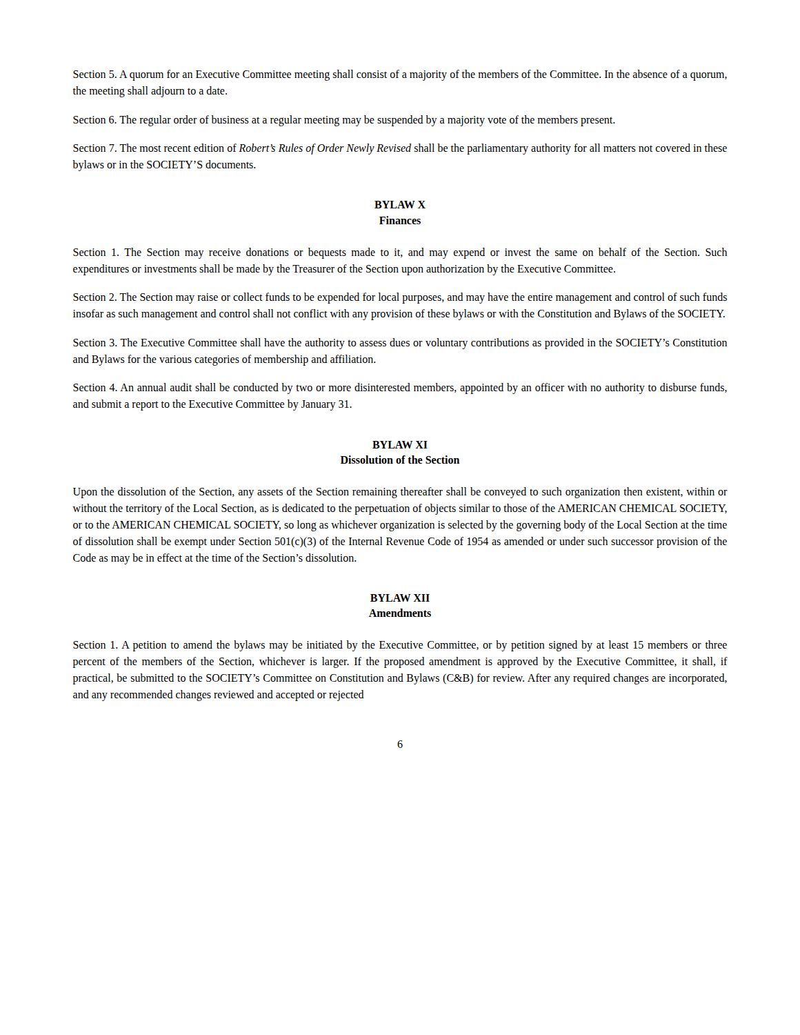Section 5. A quorum for an Executive Committee meeting shall consist of a majority of the members of the Committee. In the absence of a quorum, the meeting shall adjourn to a date.
Section 6. The regular order of business at a regular meeting may be suspended by a majority vote of the members present.
Section 7. The most recent edition of Robert’s Rules of Order Newly Revised shall be the parliamentary authority for all matters not covered in these bylaws or in the SOCIETY’S documents.
BYLAW XFinances
Section 1. The Section may receive donations or bequests made to it, and may expend or invest the same on behalf of the Section. Such expenditures or investments shall be made by the Treasurer of the Section upon authorization by the Executive Committee.
Section 2. The Section may raise or collect funds to be expended for local purposes, and may have the entire management and control of such funds insofar as such management and control shall not conflict with any provision of these bylaws or with the Constitution and Bylaws of the SOCIETY.
Section 3. The Executive Committee shall have the authority to assess dues or voluntary contributions as provided in the SOCIETY’s Constitution and Bylaws for the various categories of membership and affiliation.
Section 4. An annual audit shall be conducted by two or more disinterested members, appointed by an officer with no authority to disburse funds, and submit a report to the Executive Committee by January 31.
BYLAW XIDissolution of the Section
Upon the dissolution of the Section, any assets of the Section remaining thereafter shall be conveyed to such organization then existent, within or without the territory of the Local Section, as is dedicated to the perpetuation of objects similar to those of the AMERICAN CHEMICAL SOCIETY, or to the AMERICAN CHEMICAL SOCIETY, so long as whichever organization is selected by the governing body of the Local Section at the time of dissolution shall be exempt under Section 501(c)(3) of the Internal Revenue Code of 1954 as amended or under such successor provision of the Code as may be in effect at the time of the Section’s dissolution.
BYLAW XIIAmendments
Section 1. A petition to amend the bylaws may be initiated by the Executive Committee, or by petition signed by at least 15 members or three percent of the members of the Section, whichever is larger. If the proposed amendment is approved by the Executive Committee, it shall, if practical, be submitted to the SOCIETY’s Committee on Constitution and Bylaws (C&B) for review. After any required changes are incorporated, and any recommended changes reviewed and accepted or rejected
6